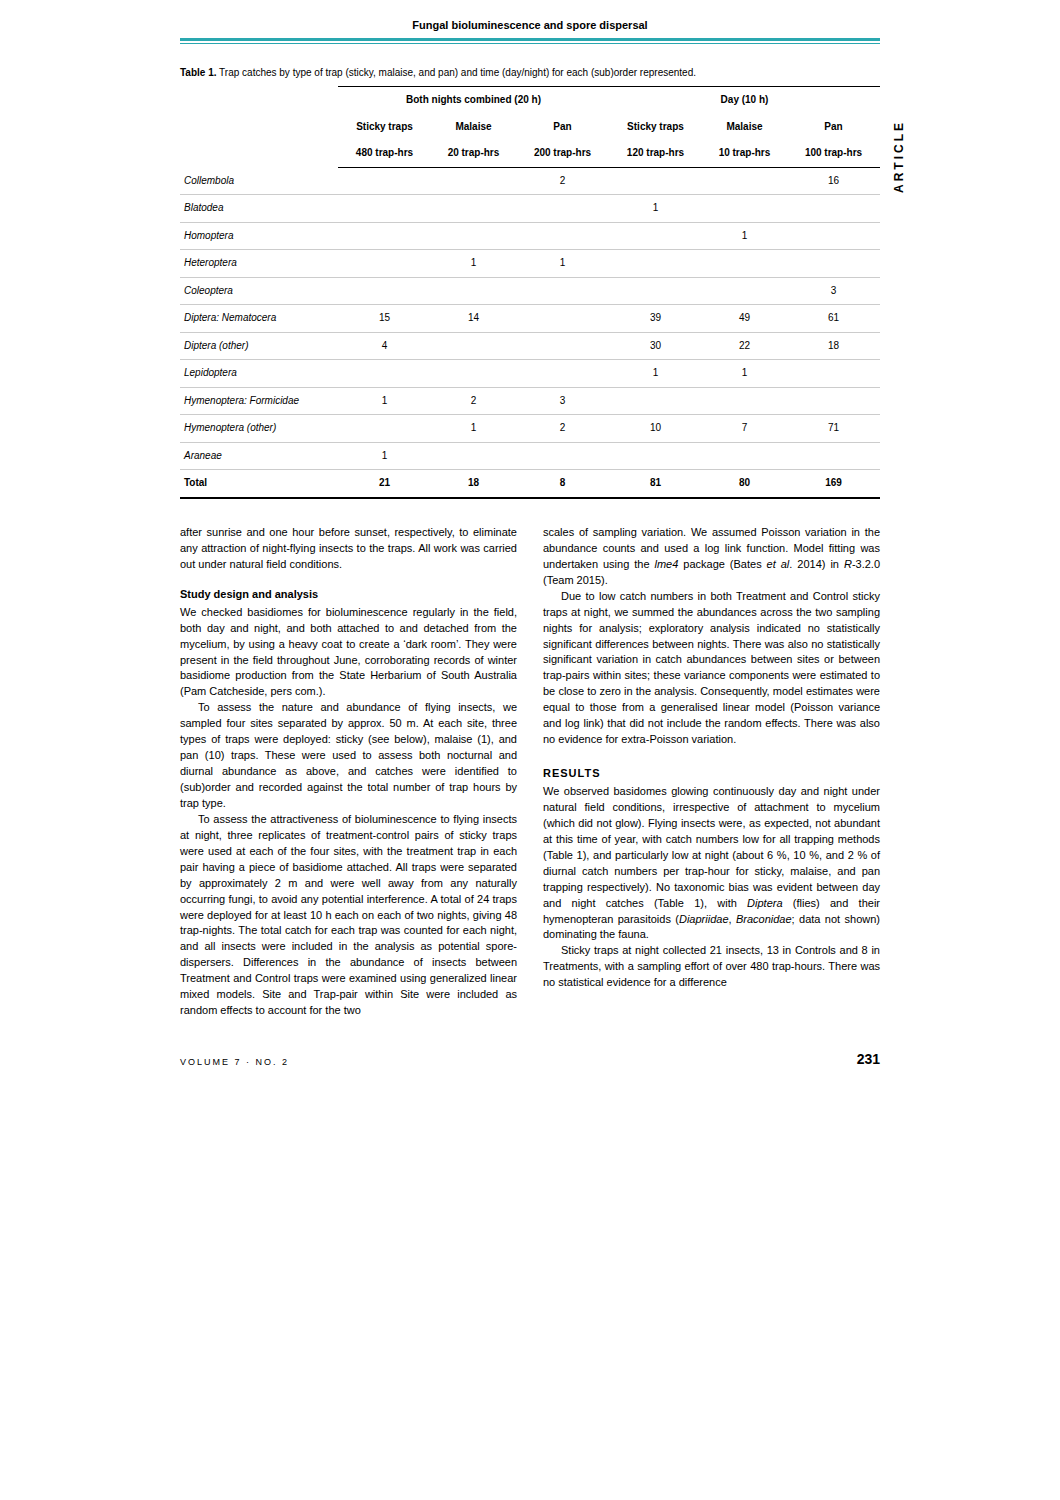Fungal bioluminescence and spore dispersal
ARTICLE
Table 1. Trap catches by type of trap (sticky, malaise, and pan) and time (day/night) for each (sub)order represented.
| | Both nights combined (20 h) | Day (10 h) |
| --- | --- | --- |
| | Sticky traps | Malaise | Pan | Sticky traps | Malaise | Pan |
| | 480 trap-hrs | 20 trap-hrs | 200 trap-hrs | 120 trap-hrs | 10 trap-hrs | 100 trap-hrs |
| Collembola | | | 2 | | | 16 |
| Blatodea | | | | 1 | | |
| Homoptera | | | | | 1 | |
| Heteroptera | | 1 | 1 | | | |
| Coleoptera | | | | | | 3 |
| Diptera: Nematocera | 15 | 14 | | 39 | 49 | 61 |
| Diptera (other) | 4 | | | 30 | 22 | 18 |
| Lepidoptera | | | | 1 | 1 | |
| Hymenoptera: Formicidae | 1 | 2 | 3 | | | |
| Hymenoptera (other) | | 1 | 2 | 10 | 7 | 71 |
| Araneae | 1 | | | | | |
| Total | 21 | 18 | 8 | 81 | 80 | 169 |
after sunrise and one hour before sunset, respectively, to eliminate any attraction of night-flying insects to the traps. All work was carried out under natural field conditions.
Study design and analysis
We checked basidiomes for bioluminescence regularly in the field, both day and night, and both attached to and detached from the mycelium, by using a heavy coat to create a ‘dark room’. They were present in the field throughout June, corroborating records of winter basidiome production from the State Herbarium of South Australia (Pam Catcheside, pers com.).
To assess the nature and abundance of flying insects, we sampled four sites separated by approx. 50 m. At each site, three types of traps were deployed: sticky (see below), malaise (1), and pan (10) traps. These were used to assess both nocturnal and diurnal abundance as above, and catches were identified to (sub)order and recorded against the total number of trap hours by trap type.
To assess the attractiveness of bioluminescence to flying insects at night, three replicates of treatment-control pairs of sticky traps were used at each of the four sites, with the treatment trap in each pair having a piece of basidiome attached. All traps were separated by approximately 2 m and were well away from any naturally occurring fungi, to avoid any potential interference. A total of 24 traps were deployed for at least 10 h each on each of two nights, giving 48 trap-nights. The total catch for each trap was counted for each night, and all insects were included in the analysis as potential spore-dispersers. Differences in the abundance of insects between Treatment and Control traps were examined using generalized linear mixed models. Site and Trap-pair within Site were included as random effects to account for the two
scales of sampling variation. We assumed Poisson variation in the abundance counts and used a log link function. Model fitting was undertaken using the lme4 package (Bates et al. 2014) in R-3.2.0 (Team 2015).
Due to low catch numbers in both Treatment and Control sticky traps at night, we summed the abundances across the two sampling nights for analysis; exploratory analysis indicated no statistically significant differences between nights. There was also no statistically significant variation in catch abundances between sites or between trap-pairs within sites; these variance components were estimated to be close to zero in the analysis. Consequently, model estimates were equal to those from a generalised linear model (Poisson variance and log link) that did not include the random effects. There was also no evidence for extra-Poisson variation.
RESULTS
We observed basidomes glowing continuously day and night under natural field conditions, irrespective of attachment to mycelium (which did not glow). Flying insects were, as expected, not abundant at this time of year, with catch numbers low for all trapping methods (Table 1), and particularly low at night (about 6 %, 10 %, and 2 % of diurnal catch numbers per trap-hour for sticky, malaise, and pan trapping respectively). No taxonomic bias was evident between day and night catches (Table 1), with Diptera (flies) and their hymenopteran parasitoids (Diapriidae, Braconidae; data not shown) dominating the fauna.
Sticky traps at night collected 21 insects, 13 in Controls and 8 in Treatments, with a sampling effort of over 480 trap-hours. There was no statistical evidence for a difference
VOLUME 7 · NO. 2
231